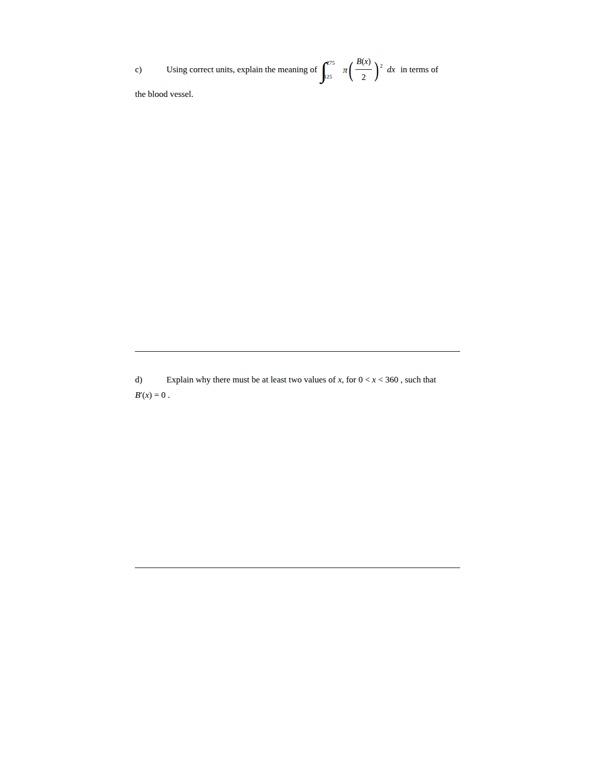c) Using correct units, explain the meaning of ∫275125 π(B(x) 2) 2 dx in terms of
the blood vessel.
d) Explain why there must be at least two values of x, for 0 < x < 360 , such that
B′(x) = 0 .